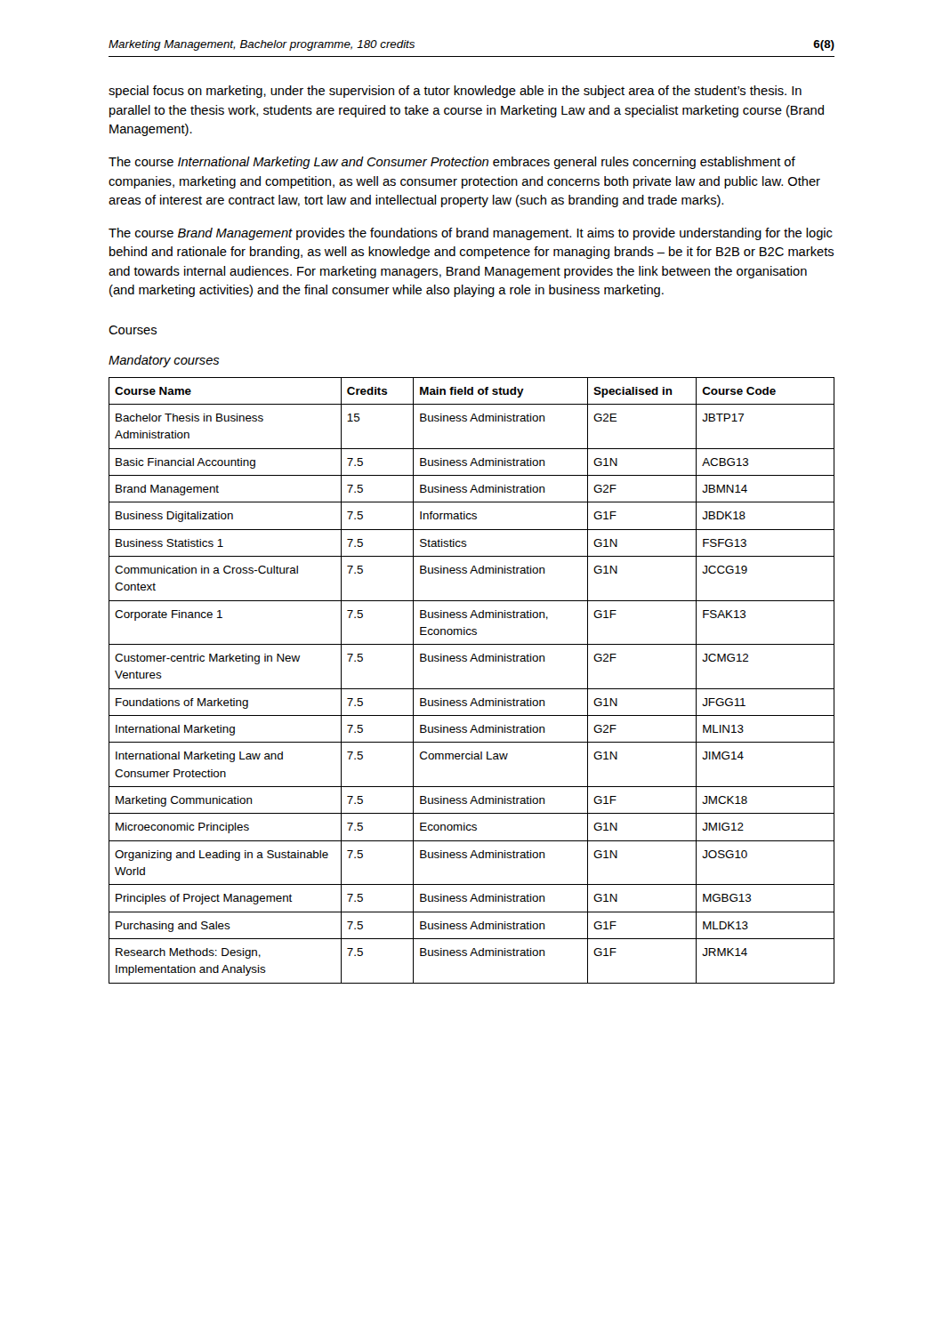Marketing Management, Bachelor programme, 180 credits 6(8)
special focus on marketing, under the supervision of a tutor knowledge able in the subject area of the student’s thesis. In parallel to the thesis work, students are required to take a course in Marketing Law and a specialist marketing course (Brand Management).
The course International Marketing Law and Consumer Protection embraces general rules concerning establishment of companies, marketing and competition, as well as consumer protection and concerns both private law and public law. Other areas of interest are contract law, tort law and intellectual property law (such as branding and trade marks).
The course Brand Management provides the foundations of brand management. It aims to provide understanding for the logic behind and rationale for branding, as well as knowledge and competence for managing brands – be it for B2B or B2C markets and towards internal audiences. For marketing managers, Brand Management provides the link between the organisation (and marketing activities) and the final consumer while also playing a role in business marketing.
Courses
Mandatory courses
| Course Name | Credits | Main field of study | Specialised in | Course Code |
| --- | --- | --- | --- | --- |
| Bachelor Thesis in Business Administration | 15 | Business Administration | G2E | JBTP17 |
| Basic Financial Accounting | 7.5 | Business Administration | G1N | ACBG13 |
| Brand Management | 7.5 | Business Administration | G2F | JBMN14 |
| Business Digitalization | 7.5 | Informatics | G1F | JBDK18 |
| Business Statistics 1 | 7.5 | Statistics | G1N | FSFG13 |
| Communication in a Cross-Cultural Context | 7.5 | Business Administration | G1N | JCCG19 |
| Corporate Finance 1 | 7.5 | Business Administration, Economics | G1F | FSAK13 |
| Customer-centric Marketing in New Ventures | 7.5 | Business Administration | G2F | JCMG12 |
| Foundations of Marketing | 7.5 | Business Administration | G1N | JFGG11 |
| International Marketing | 7.5 | Business Administration | G2F | MLIN13 |
| International Marketing Law and Consumer Protection | 7.5 | Commercial Law | G1N | JIMG14 |
| Marketing Communication | 7.5 | Business Administration | G1F | JMCK18 |
| Microeconomic Principles | 7.5 | Economics | G1N | JMIG12 |
| Organizing and Leading in a Sustainable World | 7.5 | Business Administration | G1N | JOSG10 |
| Principles of Project Management | 7.5 | Business Administration | G1N | MGBG13 |
| Purchasing and Sales | 7.5 | Business Administration | G1F | MLDK13 |
| Research Methods: Design, Implementation and Analysis | 7.5 | Business Administration | G1F | JRMK14 |